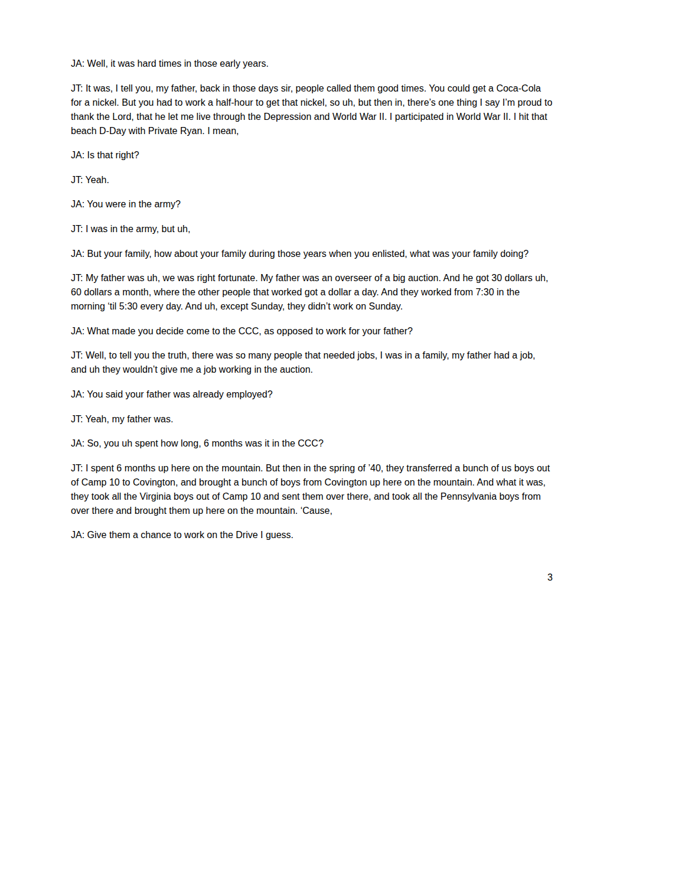JA: Well, it was hard times in those early years.
JT: It was, I tell you, my father, back in those days sir, people called them good times. You could get a Coca-Cola for a nickel. But you had to work a half-hour to get that nickel, so uh, but then in, there’s one thing I say I’m proud to thank the Lord, that he let me live through the Depression and World War II. I participated in World War II. I hit that beach D-Day with Private Ryan. I mean,
JA: Is that right?
JT: Yeah.
JA: You were in the army?
JT: I was in the army, but uh,
JA: But your family, how about your family during those years when you enlisted, what was your family doing?
JT: My father was uh, we was right fortunate. My father was an overseer of a big auction. And he got 30 dollars uh, 60 dollars a month, where the other people that worked got a dollar a day. And they worked from 7:30 in the morning ‘til 5:30 every day. And uh, except Sunday, they didn’t work on Sunday.
JA: What made you decide come to the CCC, as opposed to work for your father?
JT: Well, to tell you the truth, there was so many people that needed jobs, I was in a family, my father had a job, and uh they wouldn’t give me a job working in the auction.
JA: You said your father was already employed?
JT: Yeah, my father was.
JA: So, you uh spent how long, 6 months was it in the CCC?
JT: I spent 6 months up here on the mountain. But then in the spring of ’40, they transferred a bunch of us boys out of Camp 10 to Covington, and brought a bunch of boys from Covington up here on the mountain. And what it was, they took all the Virginia boys out of Camp 10 and sent them over there, and took all the Pennsylvania boys from over there and brought them up here on the mountain. ‘Cause,
JA: Give them a chance to work on the Drive I guess.
3